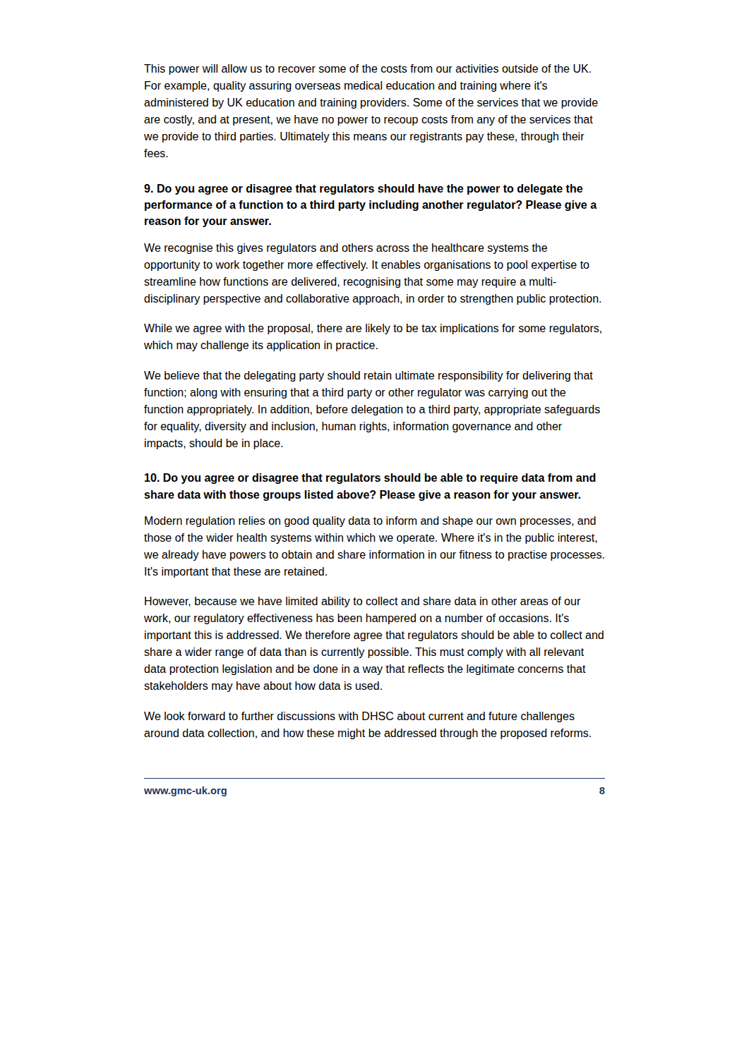This power will allow us to recover some of the costs from our activities outside of the UK. For example, quality assuring overseas medical education and training where it's administered by UK education and training providers. Some of the services that we provide are costly, and at present, we have no power to recoup costs from any of the services that we provide to third parties. Ultimately this means our registrants pay these, through their fees.
9. Do you agree or disagree that regulators should have the power to delegate the performance of a function to a third party including another regulator? Please give a reason for your answer.
We recognise this gives regulators and others across the healthcare systems the opportunity to work together more effectively. It enables organisations to pool expertise to streamline how functions are delivered, recognising that some may require a multi-disciplinary perspective and collaborative approach, in order to strengthen public protection.
While we agree with the proposal, there are likely to be tax implications for some regulators, which may challenge its application in practice.
We believe that the delegating party should retain ultimate responsibility for delivering that function; along with ensuring that a third party or other regulator was carrying out the function appropriately. In addition, before delegation to a third party, appropriate safeguards for equality, diversity and inclusion, human rights, information governance and other impacts, should be in place.
10. Do you agree or disagree that regulators should be able to require data from and share data with those groups listed above? Please give a reason for your answer.
Modern regulation relies on good quality data to inform and shape our own processes, and those of the wider health systems within which we operate. Where it's in the public interest, we already have powers to obtain and share information in our fitness to practise processes. It's important that these are retained.
However, because we have limited ability to collect and share data in other areas of our work, our regulatory effectiveness has been hampered on a number of occasions. It's important this is addressed. We therefore agree that regulators should be able to collect and share a wider range of data than is currently possible. This must comply with all relevant data protection legislation and be done in a way that reflects the legitimate concerns that stakeholders may have about how data is used.
We look forward to further discussions with DHSC about current and future challenges around data collection, and how these might be addressed through the proposed reforms.
www.gmc-uk.org 8